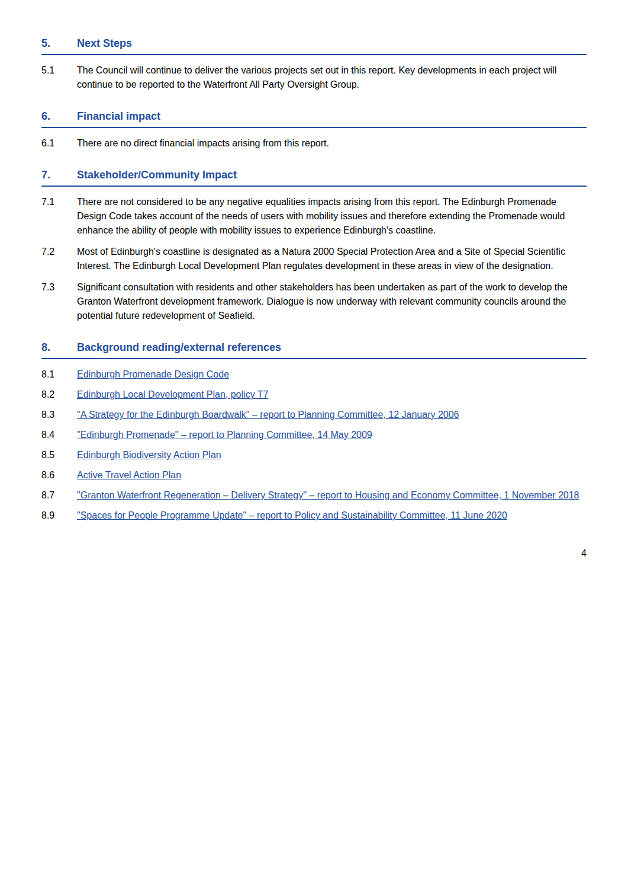5.
Next Steps
5.1
The Council will continue to deliver the various projects set out in this report. Key developments in each project will continue to be reported to the Waterfront All Party Oversight Group.
6.
Financial impact
6.1
There are no direct financial impacts arising from this report.
7.
Stakeholder/Community Impact
7.1
There are not considered to be any negative equalities impacts arising from this report. The Edinburgh Promenade Design Code takes account of the needs of users with mobility issues and therefore extending the Promenade would enhance the ability of people with mobility issues to experience Edinburgh's coastline.
7.2
Most of Edinburgh's coastline is designated as a Natura 2000 Special Protection Area and a Site of Special Scientific Interest. The Edinburgh Local Development Plan regulates development in these areas in view of the designation.
7.3
Significant consultation with residents and other stakeholders has been undertaken as part of the work to develop the Granton Waterfront development framework. Dialogue is now underway with relevant community councils around the potential future redevelopment of Seafield.
8.
Background reading/external references
8.1
Edinburgh Promenade Design Code
8.2
Edinburgh Local Development Plan, policy T7
8.3
"A Strategy for the Edinburgh Boardwalk" – report to Planning Committee, 12 January 2006
8.4
"Edinburgh Promenade" – report to Planning Committee, 14 May 2009
8.5
Edinburgh Biodiversity Action Plan
8.6
Active Travel Action Plan
8.7
"Granton Waterfront Regeneration – Delivery Strategy" – report to Housing and Economy Committee, 1 November 2018
8.9
"Spaces for People Programme Update" – report to Policy and Sustainability Committee, 11 June 2020
4